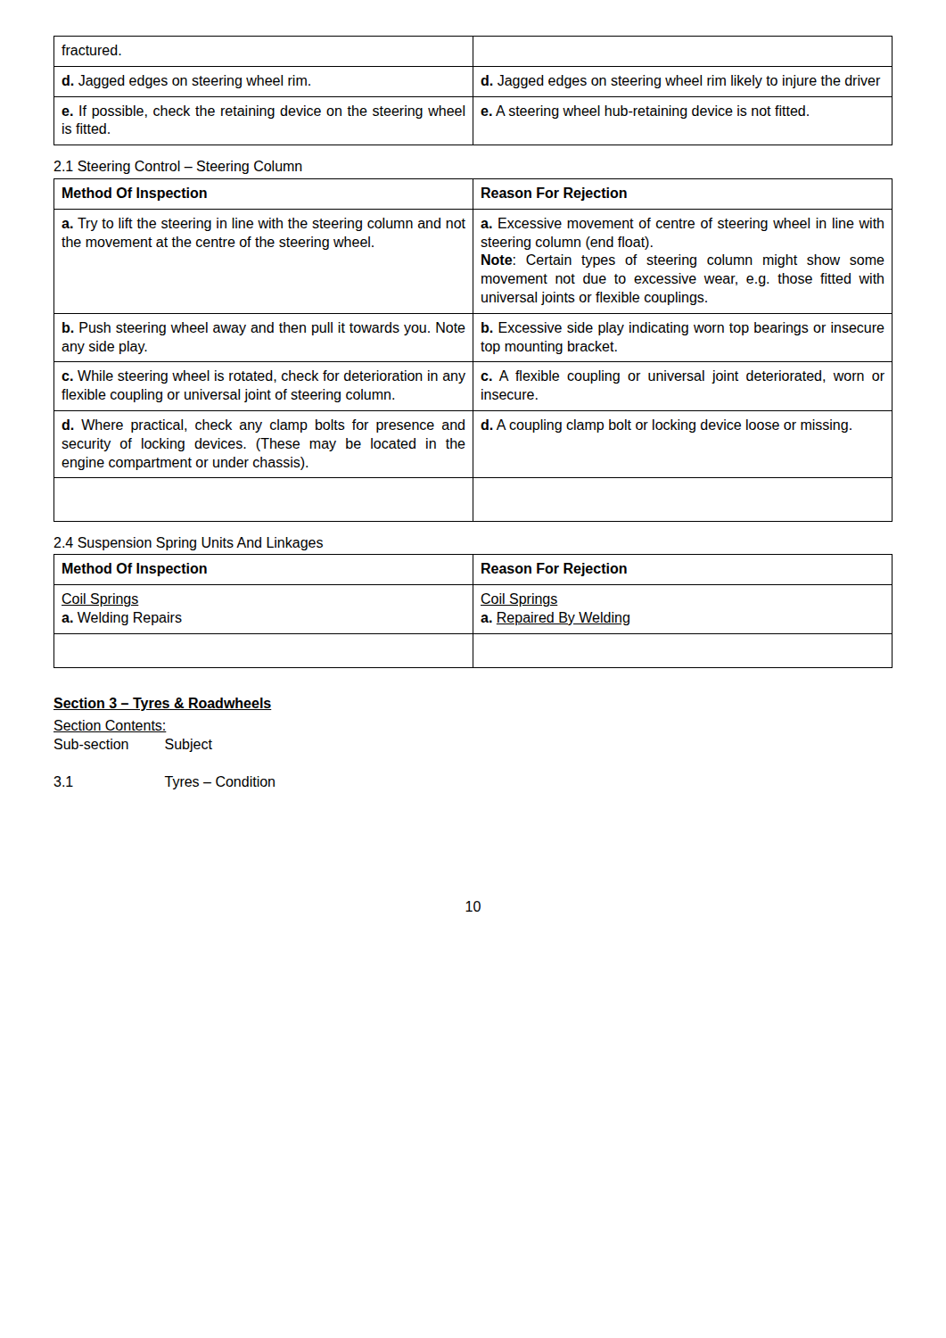| fractured. | |
| d. Jagged edges on steering wheel rim. | d. Jagged edges on steering wheel rim likely to injure the driver |
| e. If possible, check the retaining device on the steering wheel is fitted. | e. A steering wheel hub-retaining device is not fitted. |
2.1 Steering Control – Steering Column
| Method Of Inspection | Reason For Rejection |
| --- | --- |
| a. Try to lift the steering in line with the steering column and not the movement at the centre of the steering wheel. | a. Excessive movement of centre of steering wheel in line with steering column (end float). Note : Certain types of steering column might show some movement not due to excessive wear, e.g. those fitted with universal joints or flexible couplings. |
| b. Push steering wheel away and then pull it towards you. Note any side play. | b. Excessive side play indicating worn top bearings or insecure top mounting bracket. |
| c. While steering wheel is rotated, check for deterioration in any flexible coupling or universal joint of steering column. | c. A flexible coupling or universal joint deteriorated, worn or insecure. |
| d. Where practical, check any clamp bolts for presence and security of locking devices. (These may be located in the engine compartment or under chassis). | d. A coupling clamp bolt or locking device loose or missing. |
2.4 Suspension Spring Units And Linkages
| Method Of Inspection | Reason For Rejection |
| --- | --- |
| Coil Springs a. Welding Repairs | Coil Springs a. Repaired By Welding |
Section 3 – Tyres & Roadwheels
Section Contents:
| Sub-section | Subject |
| 3.1 | Tyres – Condition |
10